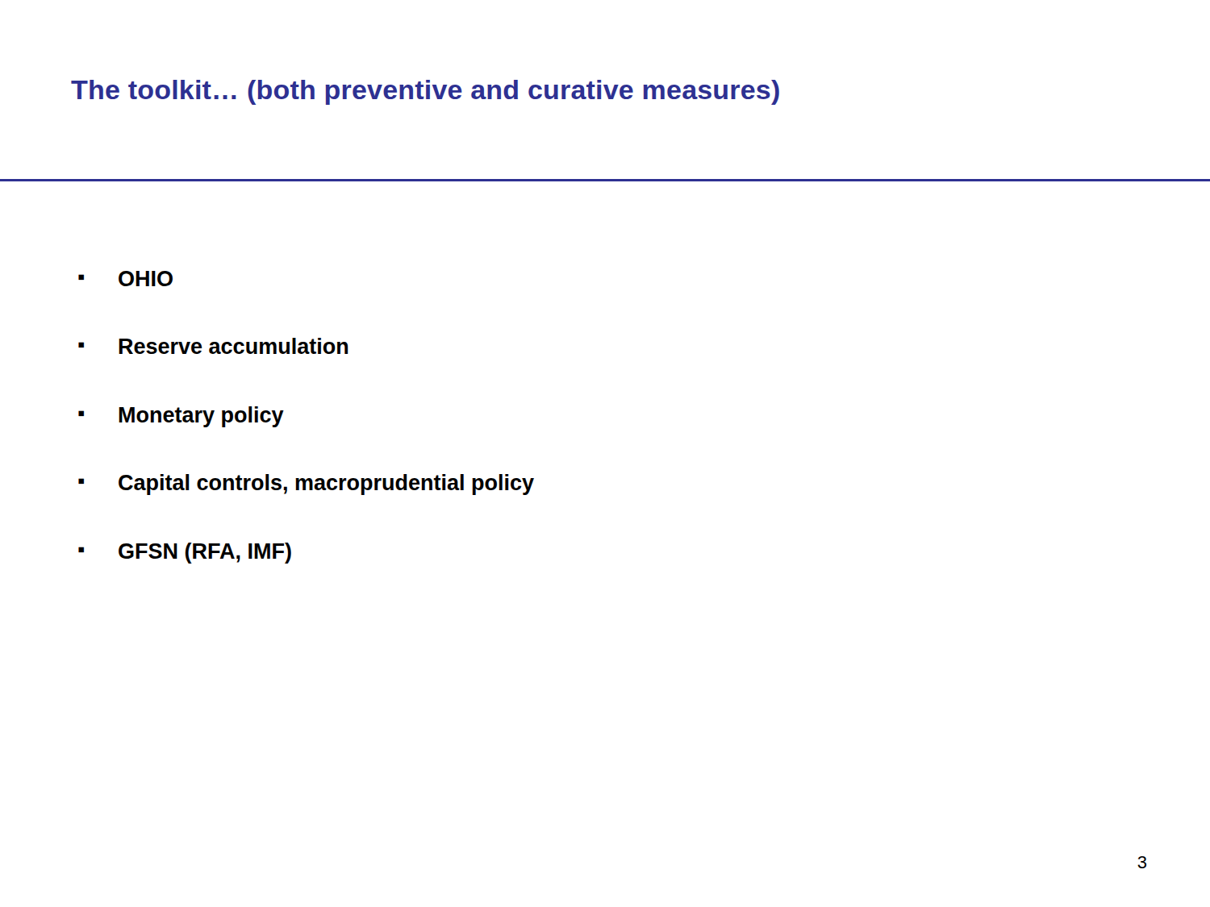The toolkit… (both preventive and curative measures)
OHIO
Reserve accumulation
Monetary policy
Capital controls, macroprudential policy
GFSN (RFA, IMF)
3